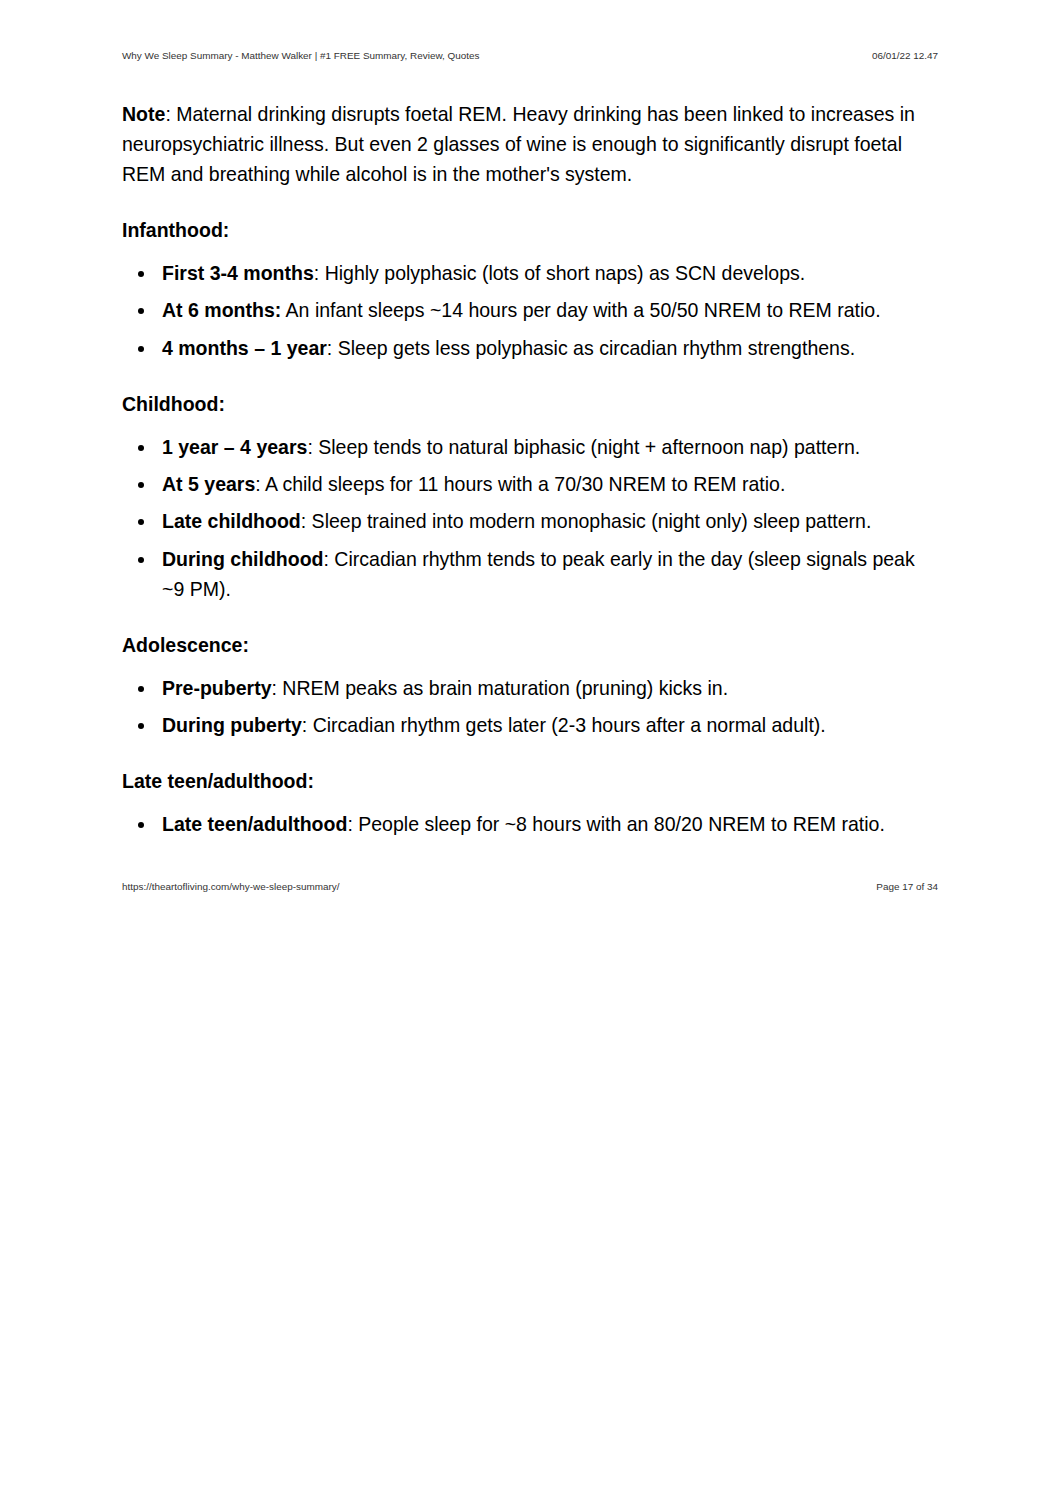Why We Sleep Summary - Matthew Walker | #1 FREE Summary, Review, Quotes 06/01/22 12.47
Note: Maternal drinking disrupts foetal REM. Heavy drinking has been linked to increases in neuropsychiatric illness. But even 2 glasses of wine is enough to significantly disrupt foetal REM and breathing while alcohol is in the mother's system.
Infanthood:
First 3-4 months: Highly polyphasic (lots of short naps) as SCN develops.
At 6 months: An infant sleeps ~14 hours per day with a 50/50 NREM to REM ratio.
4 months – 1 year: Sleep gets less polyphasic as circadian rhythm strengthens.
Childhood:
1 year – 4 years: Sleep tends to natural biphasic (night + afternoon nap) pattern.
At 5 years: A child sleeps for 11 hours with a 70/30 NREM to REM ratio.
Late childhood: Sleep trained into modern monophasic (night only) sleep pattern.
During childhood: Circadian rhythm tends to peak early in the day (sleep signals peak ~9 PM).
Adolescence:
Pre-puberty: NREM peaks as brain maturation (pruning) kicks in.
During puberty: Circadian rhythm gets later (2-3 hours after a normal adult).
Late teen/adulthood:
Late teen/adulthood: People sleep for ~8 hours with an 80/20 NREM to REM ratio.
https://theartofliving.com/why-we-sleep-summary/ Page 17 of 34